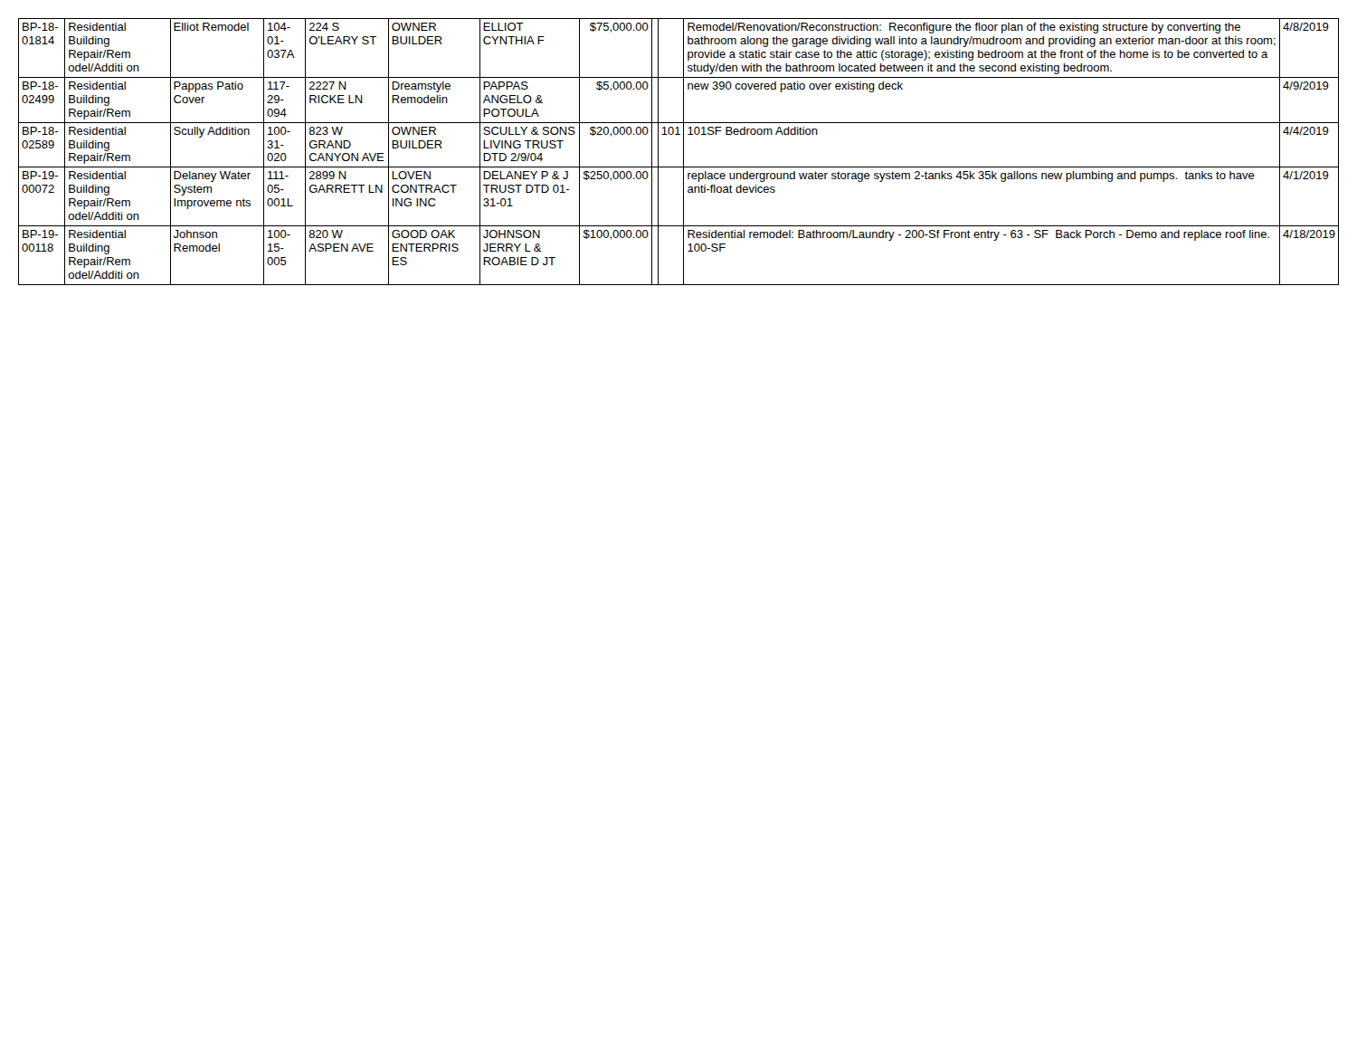| BP-18-01814 | Residential Building Repair/Rem odel/Additi on | Elliot Remodel | 104-01-037A | 224 S O'LEARY ST | OWNER BUILDER | ELLIOT CYNTHIA F | $75,000.00 | | | Remodel/Renovation/Reconstruction: Reconfigure the floor plan of the existing structure by converting the bathroom along the garage dividing wall into a laundry/mudroom and providing an exterior man-door at this room; provide a static stair case to the attic (storage); existing bedroom at the front of the home is to be converted to a study/den with the bathroom located between it and the second existing bedroom. | 4/8/2019 |
| BP-18-02499 | Residential Building Repair/Rem | Pappas Patio Cover | 117-29-094 | 2227 N RICKE LN | Dreamstyle Remodelin | PAPPAS ANGELO & POTOULA | $5,000.00 | | | new 390 covered patio over existing deck | 4/9/2019 |
| BP-18-02589 | Residential Building Repair/Rem | Scully Addition | 100-31-020 | 823 W GRAND CANYON AVE | OWNER BUILDER | SCULLY & SONS LIVING TRUST DTD 2/9/04 | $20,000.00 | | 101 | 101SF Bedroom Addition | 4/4/2019 |
| BP-19-00072 | Residential Building Repair/Rem odel/Additi on | Delaney Water System Improveme nts | 111-05-001L | 2899 N GARRETT LN | LOVEN CONTRACT ING INC | DELANEY P & J TRUST DTD 01-31-01 | $250,000.00 | | | replace underground water storage system 2-tanks 45k 35k gallons new plumbing and pumps. tanks to have anti-float devices | 4/1/2019 |
| BP-19-00118 | Residential Building Repair/Rem odel/Additi on | Johnson Remodel | 100-15-005 | 820 W ASPEN AVE | GOOD OAK ENTERPRIS ES | JOHNSON JERRY L & ROABIE D JT | $100,000.00 | | | Residential remodel: Bathroom/Laundry - 200-Sf Front entry - 63 - SF Back Porch - Demo and replace roof line. 100-SF | 4/18/2019 |